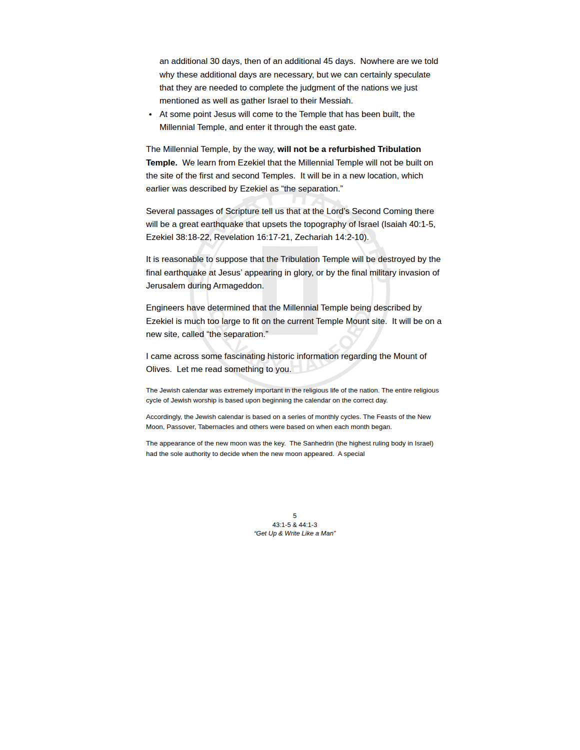CALVARY HANFORD CALVARY HANFORD
an additional 30 days, then of an additional 45 days. Nowhere are we told why these additional days are necessary, but we can certainly speculate that they are needed to complete the judgment of the nations we just mentioned as well as gather Israel to their Messiah.
At some point Jesus will come to the Temple that has been built, the Millennial Temple, and enter it through the east gate.
The Millennial Temple, by the way, will not be a refurbished Tribulation Temple. We learn from Ezekiel that the Millennial Temple will not be built on the site of the first and second Temples. It will be in a new location, which earlier was described by Ezekiel as “the separation.”
Several passages of Scripture tell us that at the Lord’s Second Coming there will be a great earthquake that upsets the topography of Israel (Isaiah 40:1-5, Ezekiel 38:18-22, Revelation 16:17-21, Zechariah 14:2-10).
It is reasonable to suppose that the Tribulation Temple will be destroyed by the final earthquake at Jesus’ appearing in glory, or by the final military invasion of Jerusalem during Armageddon.
Engineers have determined that the Millennial Temple being described by Ezekiel is much too large to fit on the current Temple Mount site. It will be on a new site, called “the separation.”
I came across some fascinating historic information regarding the Mount of Olives. Let me read something to you.
The Jewish calendar was extremely important in the religious life of the nation. The entire religious cycle of Jewish worship is based upon beginning the calendar on the correct day.
Accordingly, the Jewish calendar is based on a series of monthly cycles. The Feasts of the New Moon, Passover, Tabernacles and others were based on when each month began.
The appearance of the new moon was the key. The Sanhedrin (the highest ruling body in Israel) had the sole authority to decide when the new moon appeared. A special
5
43:1-5 & 44:1-3
“Get Up & Write Like a Man”